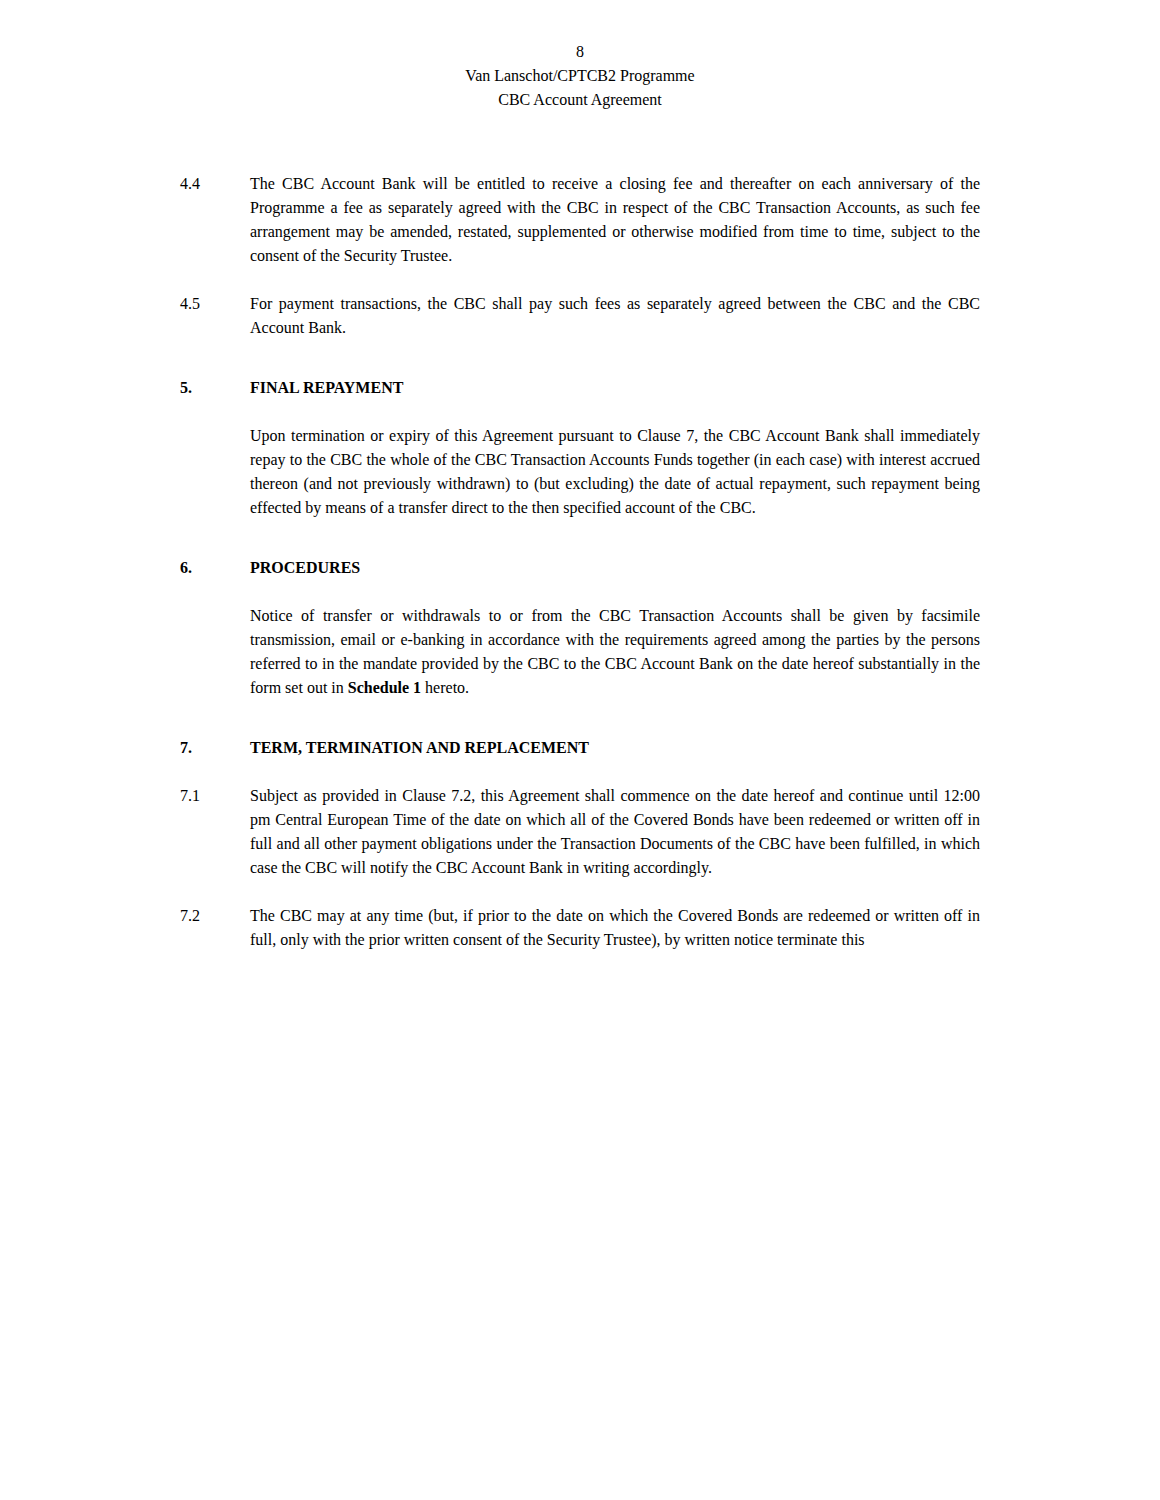8
Van Lanschot/CPTCB2 Programme
CBC Account Agreement
4.4
The CBC Account Bank will be entitled to receive a closing fee and thereafter on each anniversary of the Programme a fee as separately agreed with the CBC in respect of the CBC Transaction Accounts, as such fee arrangement may be amended, restated, supplemented or otherwise modified from time to time, subject to the consent of the Security Trustee.
4.5
For payment transactions, the CBC shall pay such fees as separately agreed between the CBC and the CBC Account Bank.
5.
FINAL REPAYMENT
Upon termination or expiry of this Agreement pursuant to Clause 7, the CBC Account Bank shall immediately repay to the CBC the whole of the CBC Transaction Accounts Funds together (in each case) with interest accrued thereon (and not previously withdrawn) to (but excluding) the date of actual repayment, such repayment being effected by means of a transfer direct to the then specified account of the CBC.
6.
PROCEDURES
Notice of transfer or withdrawals to or from the CBC Transaction Accounts shall be given by facsimile transmission, email or e-banking in accordance with the requirements agreed among the parties by the persons referred to in the mandate provided by the CBC to the CBC Account Bank on the date hereof substantially in the form set out in Schedule 1 hereto.
7.
TERM, TERMINATION AND REPLACEMENT
7.1
Subject as provided in Clause 7.2, this Agreement shall commence on the date hereof and continue until 12:00 pm Central European Time of the date on which all of the Covered Bonds have been redeemed or written off in full and all other payment obligations under the Transaction Documents of the CBC have been fulfilled, in which case the CBC will notify the CBC Account Bank in writing accordingly.
7.2
The CBC may at any time (but, if prior to the date on which the Covered Bonds are redeemed or written off in full, only with the prior written consent of the Security Trustee), by written notice terminate this